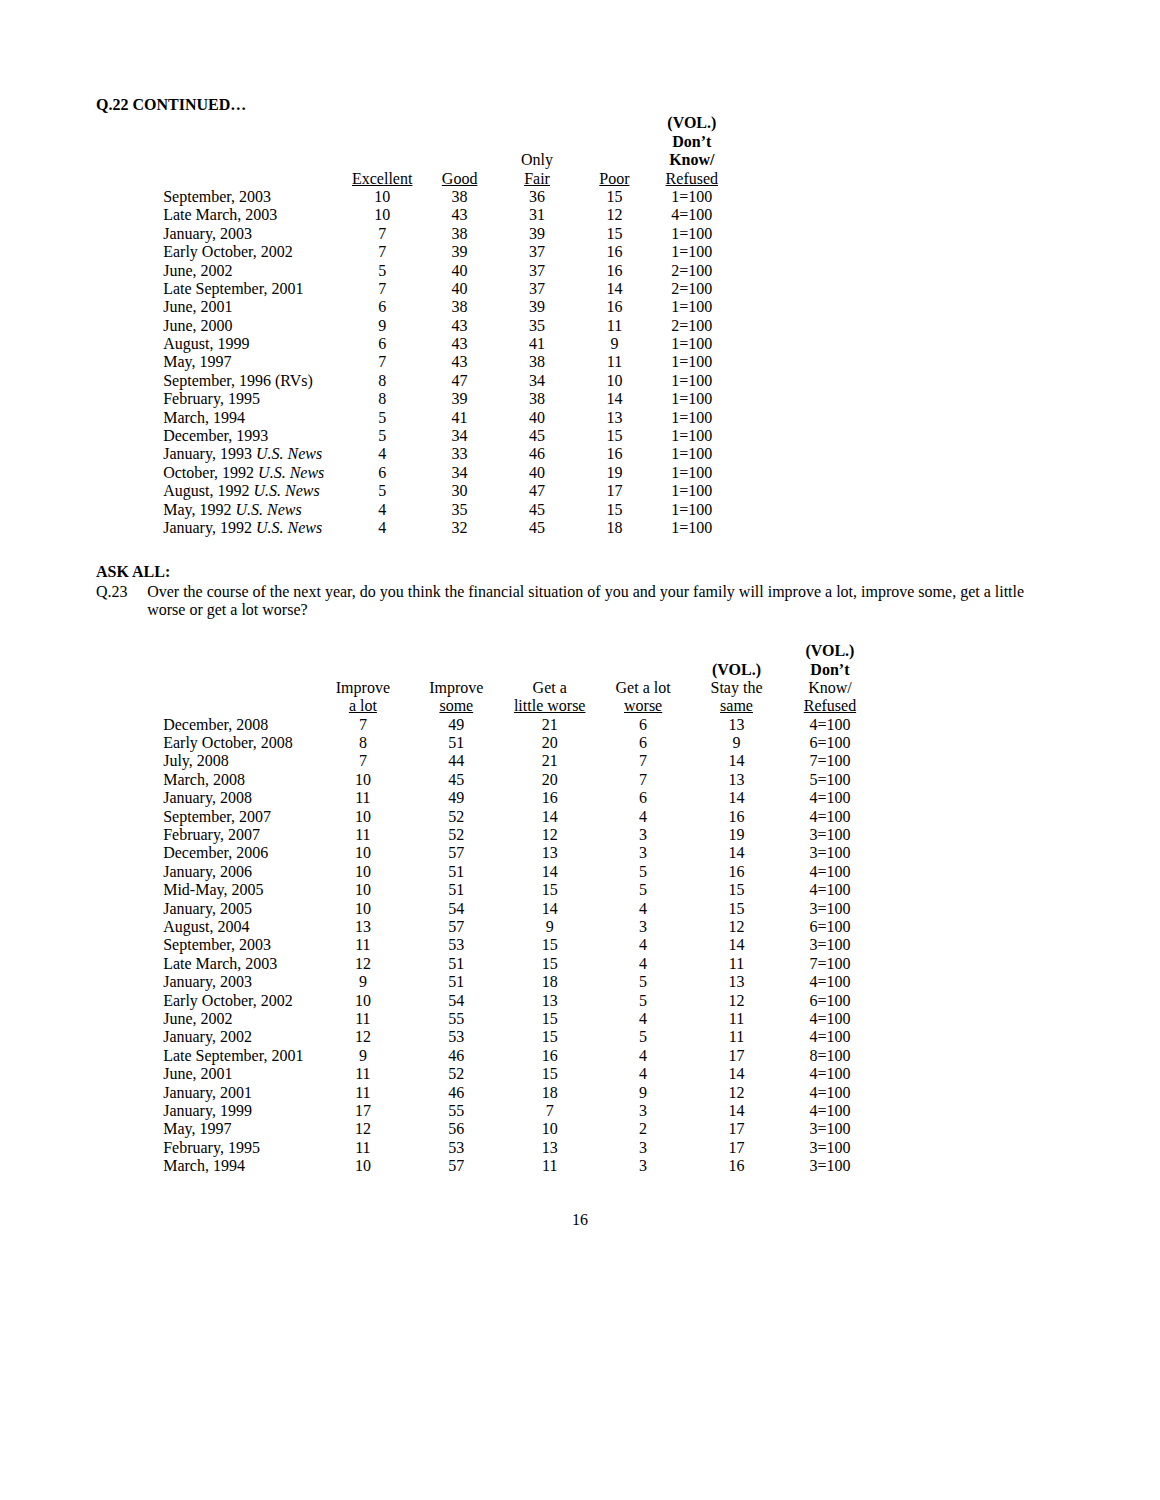Q.22 CONTINUED…
| | | | Only | | (VOL.) Don’t Know/ |
| | Excellent | Good | Fair | Poor | Refused |
| September, 2003 | 10 | 38 | 36 | 15 | 1=100 |
| Late March, 2003 | 10 | 43 | 31 | 12 | 4=100 |
| January, 2003 | 7 | 38 | 39 | 15 | 1=100 |
| Early October, 2002 | 7 | 39 | 37 | 16 | 1=100 |
| June, 2002 | 5 | 40 | 37 | 16 | 2=100 |
| Late September, 2001 | 7 | 40 | 37 | 14 | 2=100 |
| June, 2001 | 6 | 38 | 39 | 16 | 1=100 |
| June, 2000 | 9 | 43 | 35 | 11 | 2=100 |
| August, 1999 | 6 | 43 | 41 | 9 | 1=100 |
| May, 1997 | 7 | 43 | 38 | 11 | 1=100 |
| September, 1996 (RVs) | 8 | 47 | 34 | 10 | 1=100 |
| February, 1995 | 8 | 39 | 38 | 14 | 1=100 |
| March, 1994 | 5 | 41 | 40 | 13 | 1=100 |
| December, 1993 | 5 | 34 | 45 | 15 | 1=100 |
| January, 1993 U.S. News | 4 | 33 | 46 | 16 | 1=100 |
| October, 1992 U.S. News | 6 | 34 | 40 | 19 | 1=100 |
| August, 1992 U.S. News | 5 | 30 | 47 | 17 | 1=100 |
| May, 1992 U.S. News | 4 | 35 | 45 | 15 | 1=100 |
| January, 1992 U.S. News | 4 | 32 | 45 | 18 | 1=100 |
ASK ALL:
Q.23
Over the course of the next year, do you think the financial situation of you and your family will improve a lot, improve some, get a little worse or get a lot worse?
| | | | | | (VOL.) | (VOL.) Don’t |
| | Improve | Improve | Get a | Get a lot | Stay the | Know/ |
| | a lot | some | little worse | worse | same | Refused |
| December, 2008 | 7 | 49 | 21 | 6 | 13 | 4=100 |
| Early October, 2008 | 8 | 51 | 20 | 6 | 9 | 6=100 |
| July, 2008 | 7 | 44 | 21 | 7 | 14 | 7=100 |
| March, 2008 | 10 | 45 | 20 | 7 | 13 | 5=100 |
| January, 2008 | 11 | 49 | 16 | 6 | 14 | 4=100 |
| September, 2007 | 10 | 52 | 14 | 4 | 16 | 4=100 |
| February, 2007 | 11 | 52 | 12 | 3 | 19 | 3=100 |
| December, 2006 | 10 | 57 | 13 | 3 | 14 | 3=100 |
| January, 2006 | 10 | 51 | 14 | 5 | 16 | 4=100 |
| Mid-May, 2005 | 10 | 51 | 15 | 5 | 15 | 4=100 |
| January, 2005 | 10 | 54 | 14 | 4 | 15 | 3=100 |
| August, 2004 | 13 | 57 | 9 | 3 | 12 | 6=100 |
| September, 2003 | 11 | 53 | 15 | 4 | 14 | 3=100 |
| Late March, 2003 | 12 | 51 | 15 | 4 | 11 | 7=100 |
| January, 2003 | 9 | 51 | 18 | 5 | 13 | 4=100 |
| Early October, 2002 | 10 | 54 | 13 | 5 | 12 | 6=100 |
| June, 2002 | 11 | 55 | 15 | 4 | 11 | 4=100 |
| January, 2002 | 12 | 53 | 15 | 5 | 11 | 4=100 |
| Late September, 2001 | 9 | 46 | 16 | 4 | 17 | 8=100 |
| June, 2001 | 11 | 52 | 15 | 4 | 14 | 4=100 |
| January, 2001 | 11 | 46 | 18 | 9 | 12 | 4=100 |
| January, 1999 | 17 | 55 | 7 | 3 | 14 | 4=100 |
| May, 1997 | 12 | 56 | 10 | 2 | 17 | 3=100 |
| February, 1995 | 11 | 53 | 13 | 3 | 17 | 3=100 |
| March, 1994 | 10 | 57 | 11 | 3 | 16 | 3=100 |
16